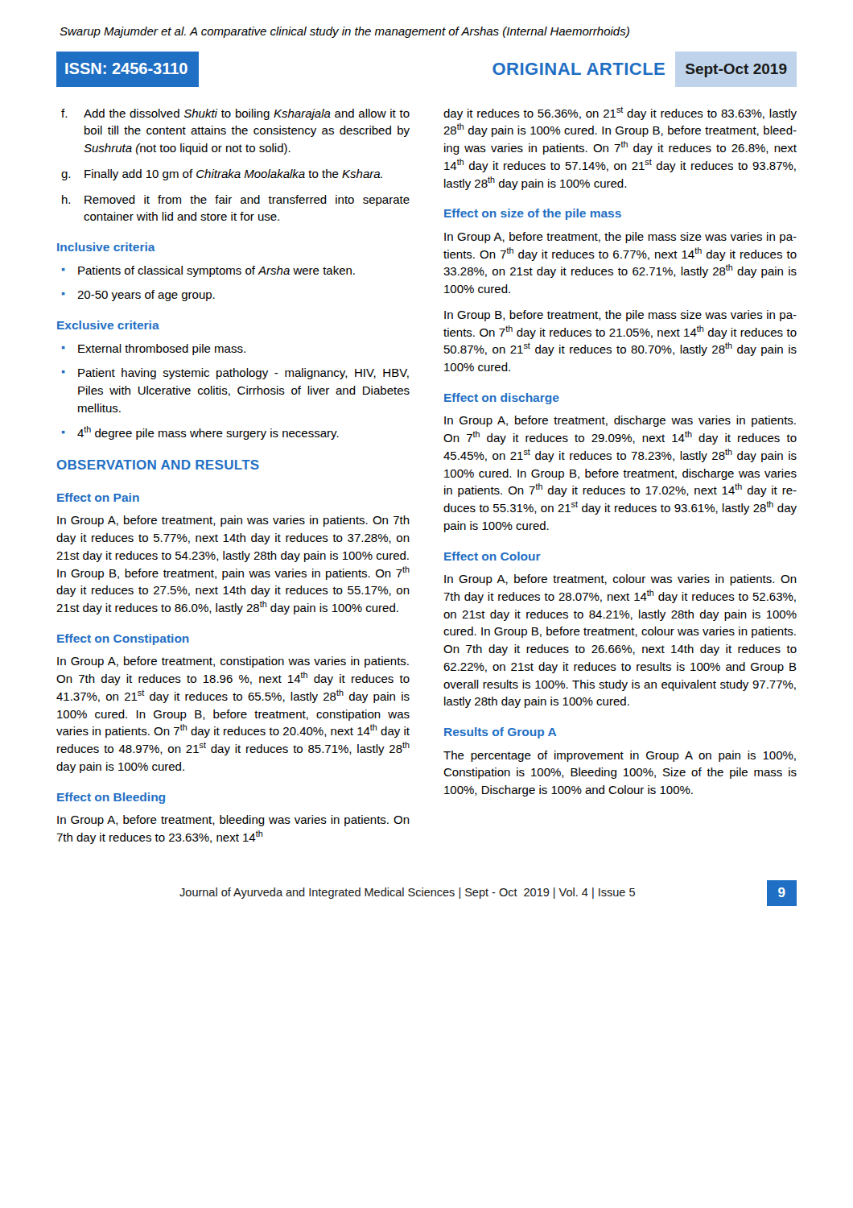Swarup Majumder et al. A comparative clinical study in the management of Arshas (Internal Haemorrhoids)
ISSN: 2456-3110
ORIGINAL ARTICLE
Sept-Oct 2019
Add the dissolved Shukti to boiling Ksharajala and allow it to boil till the content attains the consistency as described by Sushruta (not too liquid or not to solid).
Finally add 10 gm of Chitraka Moolakalka to the Kshara.
Removed it from the fair and transferred into separate container with lid and store it for use.
Inclusive criteria
Patients of classical symptoms of Arsha were taken.
20-50 years of age group.
Exclusive criteria
External thrombosed pile mass.
Patient having systemic pathology - malignancy, HIV, HBV, Piles with Ulcerative colitis, Cirrhosis of liver and Diabetes mellitus.
4th degree pile mass where surgery is necessary.
Observation and Results
Effect on Pain
In Group A, before treatment, pain was varies in patients. On 7th day it reduces to 5.77%, next 14th day it reduces to 37.28%, on 21st day it reduces to 54.23%, lastly 28th day pain is 100% cured. In Group B, before treatment, pain was varies in patients. On 7th day it reduces to 27.5%, next 14th day it reduces to 55.17%, on 21st day it reduces to 86.0%, lastly 28th day pain is 100% cured.
Effect on Constipation
In Group A, before treatment, constipation was varies in patients. On 7th day it reduces to 18.96 %, next 14th day it reduces to 41.37%, on 21st day it reduces to 65.5%, lastly 28th day pain is 100% cured. In Group B, before treatment, constipation was varies in patients. On 7th day it reduces to 20.40%, next 14th day it reduces to 48.97%, on 21st day it reduces to 85.71%, lastly 28th day pain is 100% cured.
Effect on Bleeding
In Group A, before treatment, bleeding was varies in patients. On 7th day it reduces to 23.63%, next 14th
day it reduces to 56.36%, on 21st day it reduces to 83.63%, lastly 28th day pain is 100% cured. In Group B, before treatment, bleeding was varies in patients. On 7th day it reduces to 26.8%, next 14th day it reduces to 57.14%, on 21st day it reduces to 93.87%, lastly 28th day pain is 100% cured.
Effect on size of the pile mass
In Group A, before treatment, the pile mass size was varies in patients. On 7th day it reduces to 6.77%, next 14th day it reduces to 33.28%, on 21st day it reduces to 62.71%, lastly 28th day pain is 100% cured.
In Group B, before treatment, the pile mass size was varies in patients. On 7th day it reduces to 21.05%, next 14th day it reduces to 50.87%, on 21st day it reduces to 80.70%, lastly 28th day pain is 100% cured.
Effect on discharge
In Group A, before treatment, discharge was varies in patients. On 7th day it reduces to 29.09%, next 14th day it reduces to 45.45%, on 21st day it reduces to 78.23%, lastly 28th day pain is 100% cured. In Group B, before treatment, discharge was varies in patients. On 7th day it reduces to 17.02%, next 14th day it reduces to 55.31%, on 21st day it reduces to 93.61%, lastly 28th day pain is 100% cured.
Effect on Colour
In Group A, before treatment, colour was varies in patients. On 7th day it reduces to 28.07%, next 14th day it reduces to 52.63%, on 21st day it reduces to 84.21%, lastly 28th day pain is 100% cured. In Group B, before treatment, colour was varies in patients. On 7th day it reduces to 26.66%, next 14th day it reduces to 62.22%, on 21st day it reduces to results is 100% and Group B overall results is 100%. This study is an equivalent study 97.77%, lastly 28th day pain is 100% cured.
Results of Group A
The percentage of improvement in Group A on pain is 100%, Constipation is 100%, Bleeding 100%, Size of the pile mass is 100%, Discharge is 100% and Colour is 100%.
Journal of Ayurveda and Integrated Medical Sciences | Sept - Oct 2019 | Vol. 4 | Issue 5
9